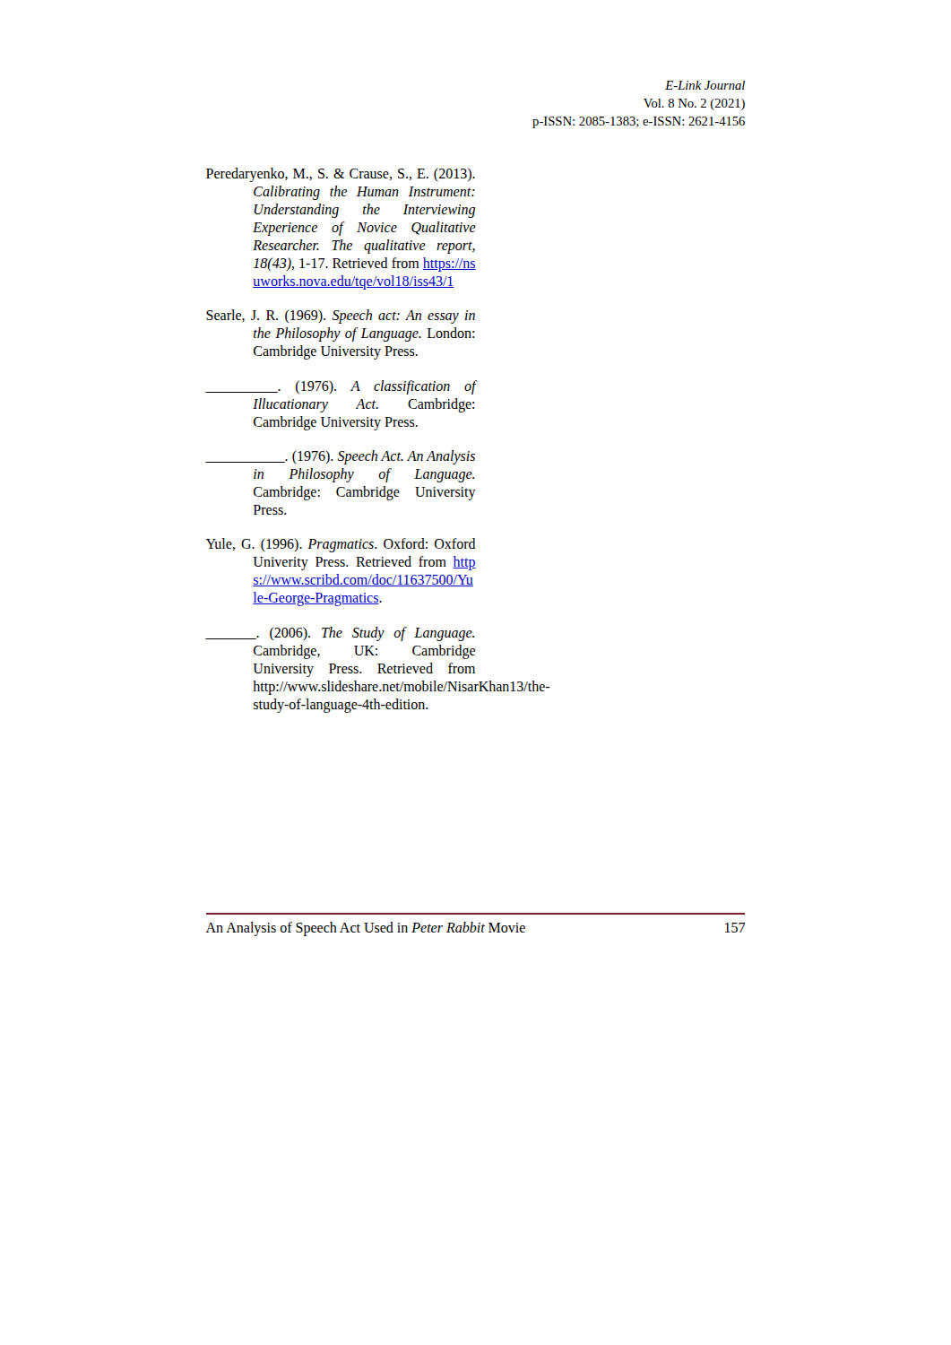E-Link Journal
Vol. 8 No. 2 (2021)
p-ISSN: 2085-1383; e-ISSN: 2621-4156
Peredaryenko, M., S. & Crause, S., E. (2013). Calibrating the Human Instrument: Understanding the Interviewing Experience of Novice Qualitative Researcher. The qualitative report, 18(43), 1-17. Retrieved from https://nsuworks.nova.edu/tqe/vol18/iss43/1
Searle, J. R. (1969). Speech act: An essay in the Philosophy of Language. London: Cambridge University Press.
__________. (1976). A classification of Illucationary Act. Cambridge: Cambridge University Press.
___________. (1976). Speech Act. An Analysis in Philosophy of Language. Cambridge: Cambridge University Press.
Yule, G. (1996). Pragmatics. Oxford: Oxford Univerity Press. Retrieved from https://www.scribd.com/doc/11637500/Yule-George-Pragmatics.
_______. (2006). The Study of Language. Cambridge, UK: Cambridge University Press. Retrieved from http://www.slideshare.net/mobile/NisarKhan13/the-study-of-language-4th-edition.
An Analysis of Speech Act Used in Peter Rabbit Movie
157